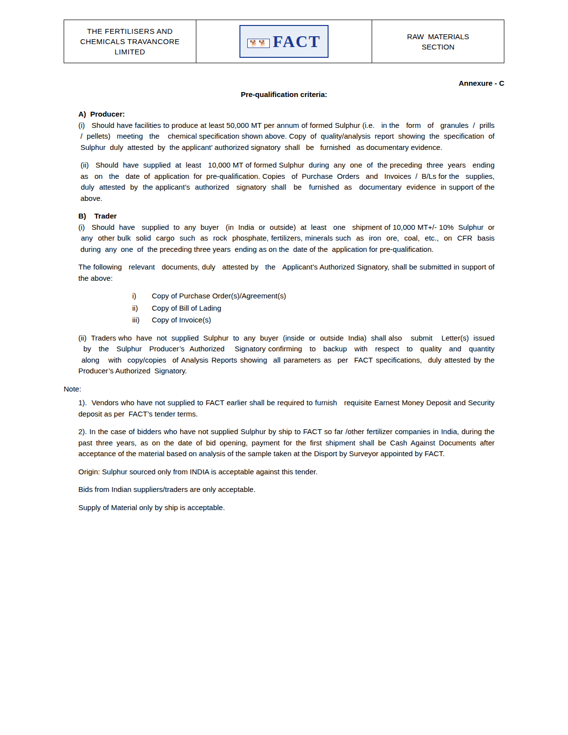| THE FERTILISERS AND CHEMICALS TRAVANCORE LIMITED | 🐕🐕 FACT | RAW MATERIALS SECTION |
Annexure - C
Pre-qualification criteria:
A) Producer:
(i) Should have facilities to produce at least 50,000 MT per annum of formed Sulphur (i.e. in the form of granules / prills / pellets) meeting the chemical specification shown above. Copy of quality/analysis report showing the specification of Sulphur duly attested by the applicant’ authorized signatory shall be furnished as documentary evidence.
(ii) Should have supplied at least 10,000 MT of formed Sulphur during any one of the preceding three years ending as on the date of application for pre-qualification. Copies of Purchase Orders and Invoices / B/Ls for the supplies, duly attested by the applicant’s authorized signatory shall be furnished as documentary evidence in support of the above.
B) Trader
(i) Should have supplied to any buyer (in India or outside) at least one shipment of 10,000 MT+/- 10% Sulphur or any other bulk solid cargo such as rock phosphate, fertilizers, minerals such as iron ore, coal, etc., on CFR basis during any one of the preceding three years ending as on the date of the application for pre-qualification.
The following relevant documents, duly attested by the Applicant’s Authorized Signatory, shall be submitted in support of the above:
i) Copy of Purchase Order(s)/Agreement(s)
ii) Copy of Bill of Lading
iii) Copy of Invoice(s)
(ii) Traders who have not supplied Sulphur to any buyer (inside or outside India) shall also submit Letter(s) issued by the Sulphur Producer’s Authorized Signatory confirming to backup with respect to quality and quantity along with copy/copies of Analysis Reports showing all parameters as per FACT specifications, duly attested by the Producer’s Authorized Signatory.
Note:
1). Vendors who have not supplied to FACT earlier shall be required to furnish requisite Earnest Money Deposit and Security deposit as per FACT’s tender terms.
2). In the case of bidders who have not supplied Sulphur by ship to FACT so far /other fertilizer companies in India, during the past three years, as on the date of bid opening, payment for the first shipment shall be Cash Against Documents after acceptance of the material based on analysis of the sample taken at the Disport by Surveyor appointed by FACT.
Origin: Sulphur sourced only from INDIA is acceptable against this tender.
Bids from Indian suppliers/traders are only acceptable.
Supply of Material only by ship is acceptable.